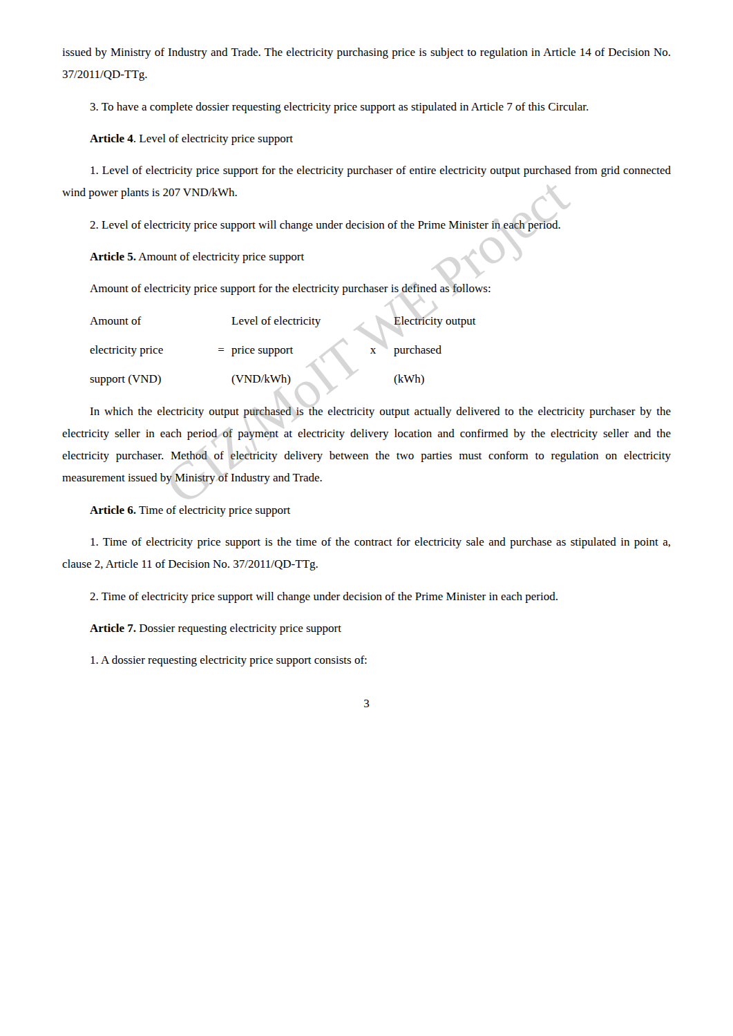GIZ/MoIT WE Project
issued by Ministry of Industry and Trade. The electricity purchasing price is subject to regulation in Article 14 of Decision No. 37/2011/QD-TTg.
3. To have a complete dossier requesting electricity price support as stipulated in Article 7 of this Circular.
Article 4. Level of electricity price support
1. Level of electricity price support for the electricity purchaser of entire electricity output purchased from grid connected wind power plants is 207 VND/kWh.
2. Level of electricity price support will change under decision of the Prime Minister in each period.
Article 5. Amount of electricity price support
Amount of electricity price support for the electricity purchaser is defined as follows:
Amount of
Level of electricity
Electricity output
electricity price
=
price support
x
purchased
support (VND)
(VND/kWh)
(kWh)
In which the electricity output purchased is the electricity output actually delivered to the electricity purchaser by the electricity seller in each period of payment at electricity delivery location and confirmed by the electricity seller and the electricity purchaser. Method of electricity delivery between the two parties must conform to regulation on electricity measurement issued by Ministry of Industry and Trade.
Article 6. Time of electricity price support
1. Time of electricity price support is the time of the contract for electricity sale and purchase as stipulated in point a, clause 2, Article 11 of Decision No. 37/2011/QD-TTg.
2. Time of electricity price support will change under decision of the Prime Minister in each period.
Article 7. Dossier requesting electricity price support
1. A dossier requesting electricity price support consists of:
3